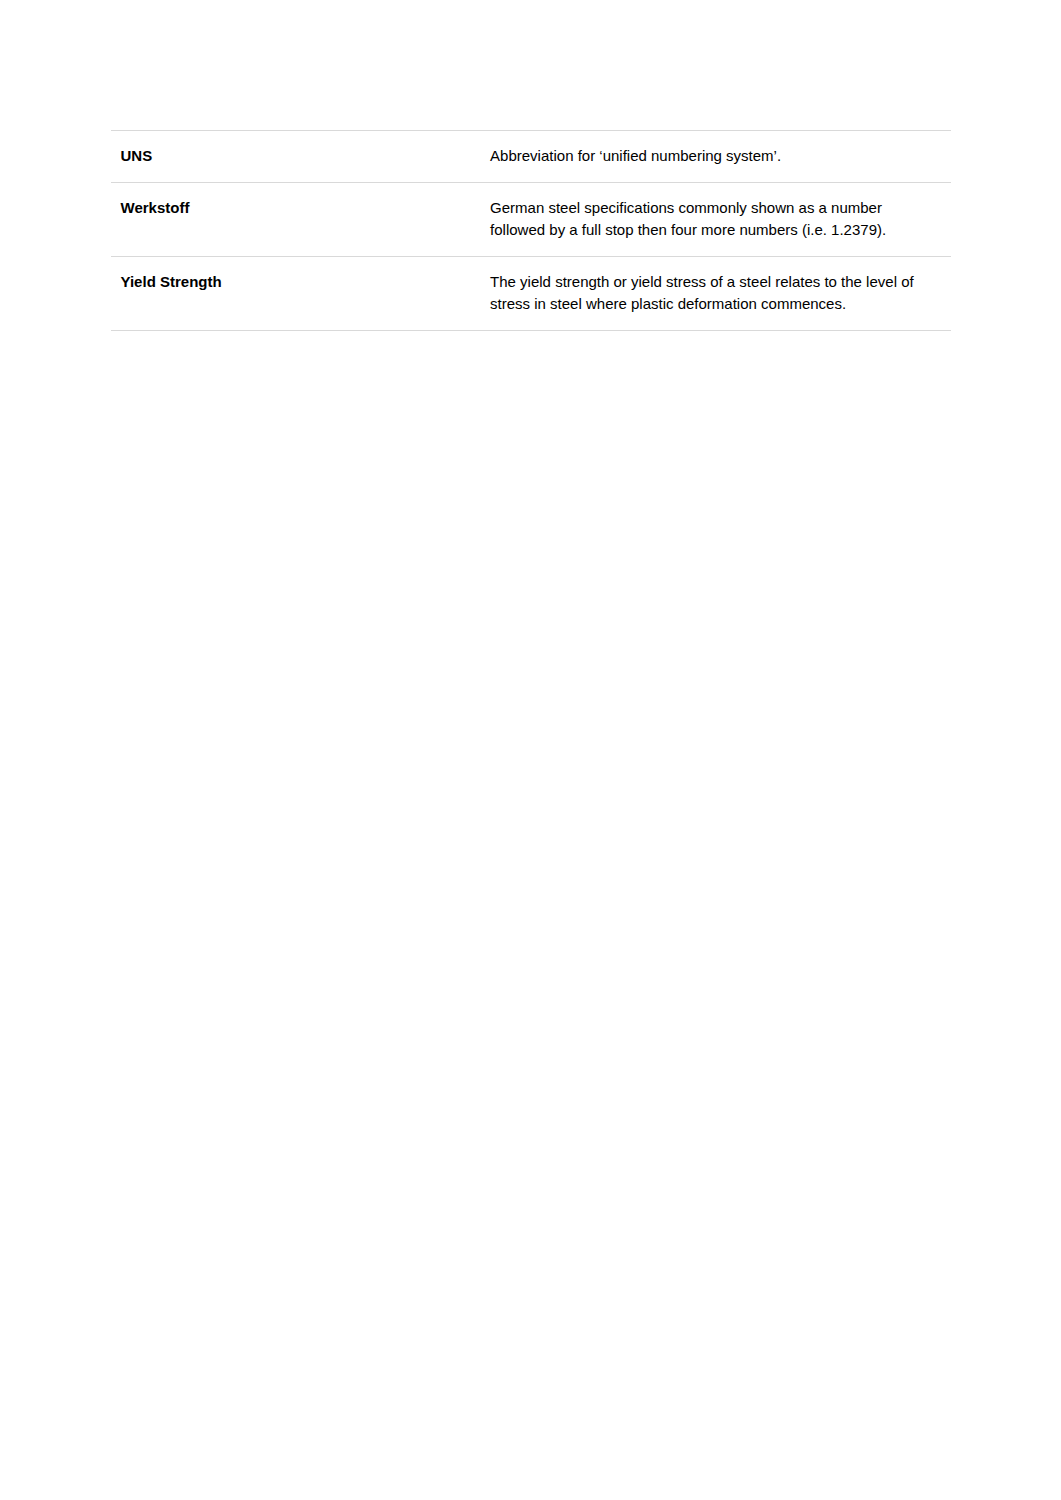| UNS | Abbreviation for ‘unified numbering system’. |
| Werkstoff | German steel specifications commonly shown as a number followed by a full stop then four more numbers (i.e. 1.2379). |
| Yield Strength | The yield strength or yield stress of a steel relates to the level of stress in steel where plastic deformation commences. |